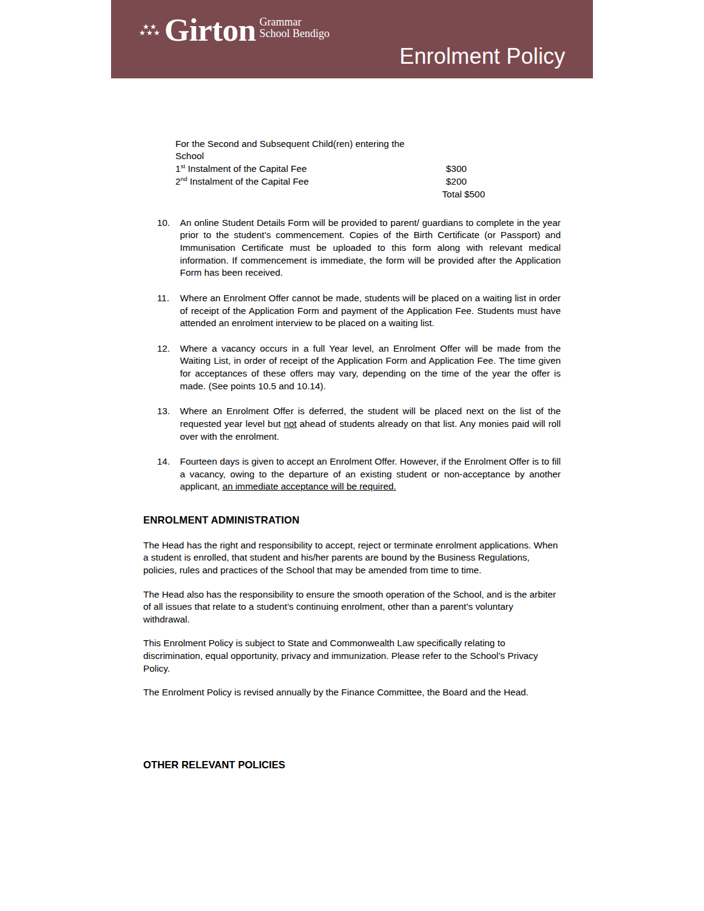★ ★★ ★ ★Girton Grammar School Bendigo
Enrolment Policy
For the Second and Subsequent Child(ren) entering the School
1st Instalment of the Capital Fee$300
2nd Instalment of the Capital Fee$200
Total $500
An online Student Details Form will be provided to parent/ guardians to complete in the year prior to the student’s commencement. Copies of the Birth Certificate (or Passport) and Immunisation Certificate must be uploaded to this form along with relevant medical information. If commencement is immediate, the form will be provided after the Application Form has been received.
Where an Enrolment Offer cannot be made, students will be placed on a waiting list in order of receipt of the Application Form and payment of the Application Fee. Students must have attended an enrolment interview to be placed on a waiting list.
Where a vacancy occurs in a full Year level, an Enrolment Offer will be made from the Waiting List, in order of receipt of the Application Form and Application Fee. The time given for acceptances of these offers may vary, depending on the time of the year the offer is made. (See points 10.5 and 10.14).
Where an Enrolment Offer is deferred, the student will be placed next on the list of the requested year level but not ahead of students already on that list. Any monies paid will roll over with the enrolment.
Fourteen days is given to accept an Enrolment Offer. However, if the Enrolment Offer is to fill a vacancy, owing to the departure of an existing student or non-acceptance by another applicant, an immediate acceptance will be required.
ENROLMENT ADMINISTRATION
The Head has the right and responsibility to accept, reject or terminate enrolment applications. When a student is enrolled, that student and his/her parents are bound by the Business Regulations, policies, rules and practices of the School that may be amended from time to time.
The Head also has the responsibility to ensure the smooth operation of the School, and is the arbiter of all issues that relate to a student’s continuing enrolment, other than a parent’s voluntary withdrawal.
This Enrolment Policy is subject to State and Commonwealth Law specifically relating to discrimination, equal opportunity, privacy and immunization. Please refer to the School’s Privacy Policy.
The Enrolment Policy is revised annually by the Finance Committee, the Board and the Head.
OTHER RELEVANT POLICIES